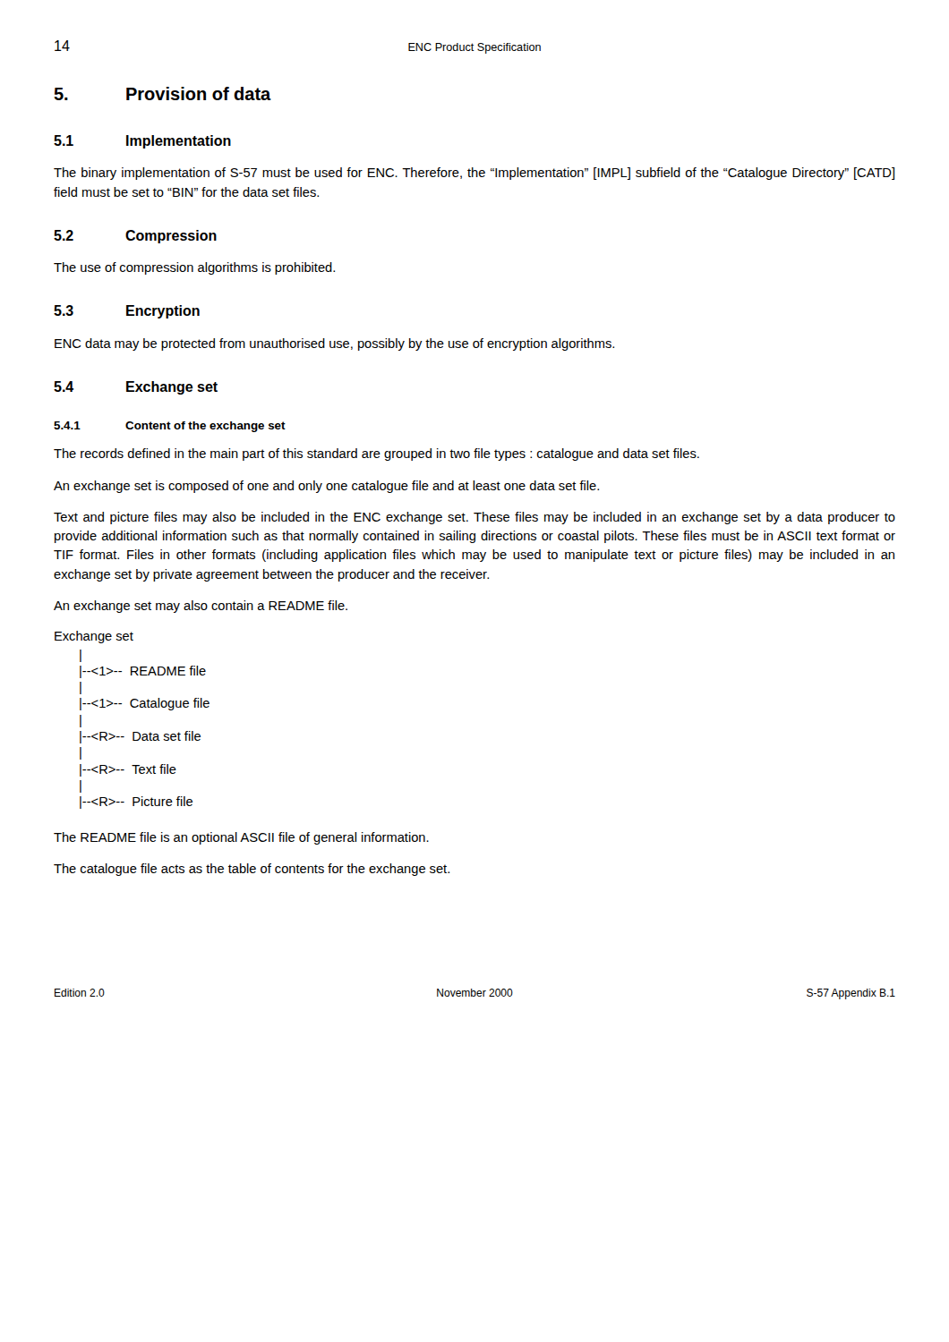14
ENC Product Specification
5. Provision of data
5.1 Implementation
The binary implementation of S-57 must be used for ENC. Therefore, the “Implementation” [IMPL] subfield of the “Catalogue Directory” [CATD] field must be set to “BIN” for the data set files.
5.2 Compression
The use of compression algorithms is prohibited.
5.3 Encryption
ENC data may be protected from unauthorised use, possibly by the use of encryption algorithms.
5.4 Exchange set
5.4.1 Content of the exchange set
The records defined in the main part of this standard are grouped in two file types : catalogue and data set files.
An exchange set is composed of one and only one catalogue file and at least one data set file.
Text and picture files may also be included in the ENC exchange set. These files may be included in an exchange set by a data producer to provide additional information such as that normally contained in sailing directions or coastal pilots. These files must be in ASCII text format or TIF format. Files in other formats (including application files which may be used to manipulate text or picture files) may be included in an exchange set by private agreement between the producer and the receiver.
An exchange set may also contain a README file.
Exchange set
|
|--<1>-- README file
|
|--<1>-- Catalogue file
|
|--<R>-- Data set file
|
|--<R>-- Text file
|
|--<R>-- Picture file
The README file is an optional ASCII file of general information.
The catalogue file acts as the table of contents for the exchange set.
Edition 2.0
November 2000
S-57 Appendix B.1